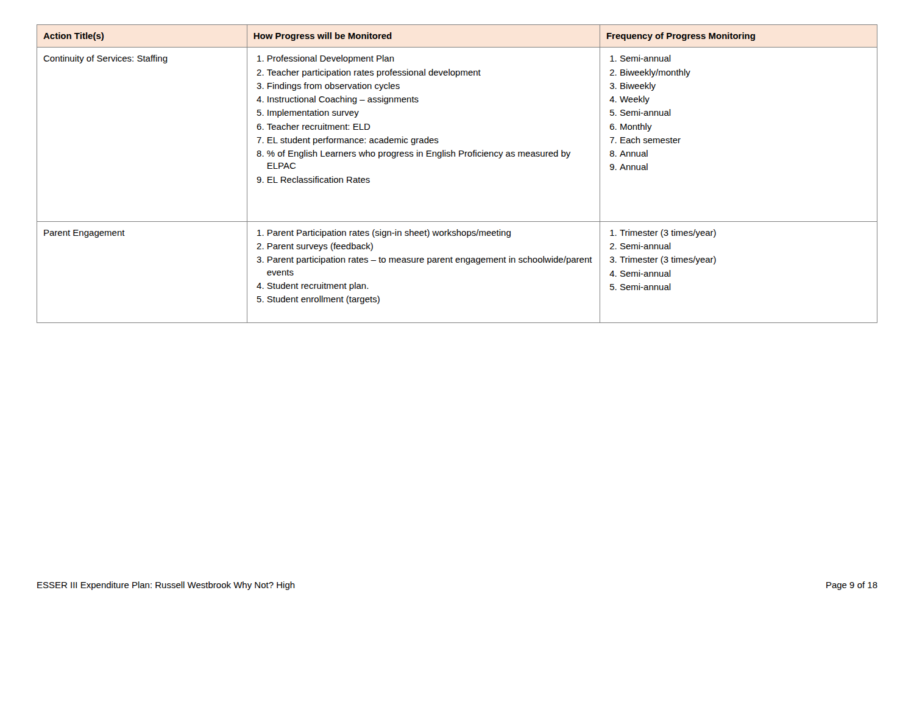| Action Title(s) | How Progress will be Monitored | Frequency of Progress Monitoring |
| --- | --- | --- |
| Continuity of Services: Staffing | Professional Development Plan Teacher participation rates professional development Findings from observation cycles Instructional Coaching – assignments Implementation survey Teacher recruitment: ELD EL student performance: academic grades % of English Learners who progress in English Proficiency as measured by ELPAC EL Reclassification Rates | Semi-annual Biweekly/monthly Biweekly Weekly Semi-annual Monthly Each semester Annual Annual |
| Parent Engagement | Parent Participation rates (sign-in sheet) workshops/meeting Parent surveys (feedback) Parent participation rates – to measure parent engagement in schoolwide/parent events Student recruitment plan. Student enrollment (targets) | Trimester (3 times/year) Semi-annual Trimester (3 times/year) Semi-annual Semi-annual |
ESSER III Expenditure Plan: Russell Westbrook Why Not? High Page 9 of 18